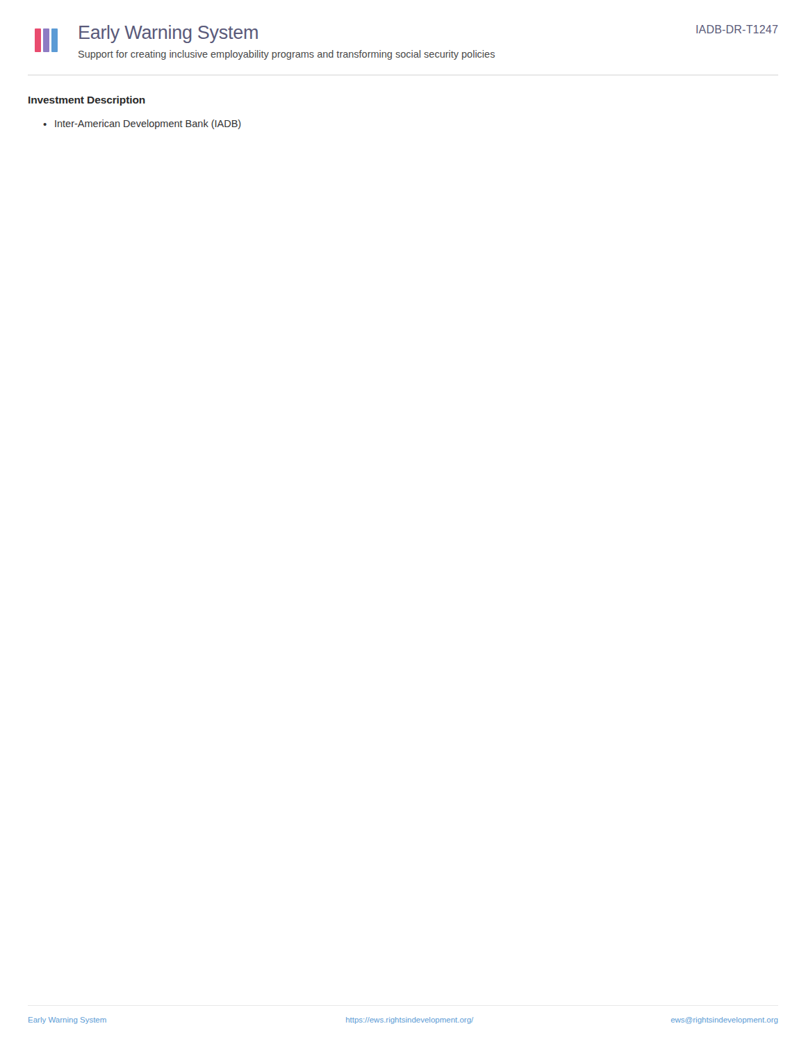Early Warning System
Support for creating inclusive employability programs and transforming social security policies
IADB-DR-T1247
Investment Description
Inter-American Development Bank (IADB)
Early Warning System
https://ews.rightsindevelopment.org/
ews@rightsindevelopment.org